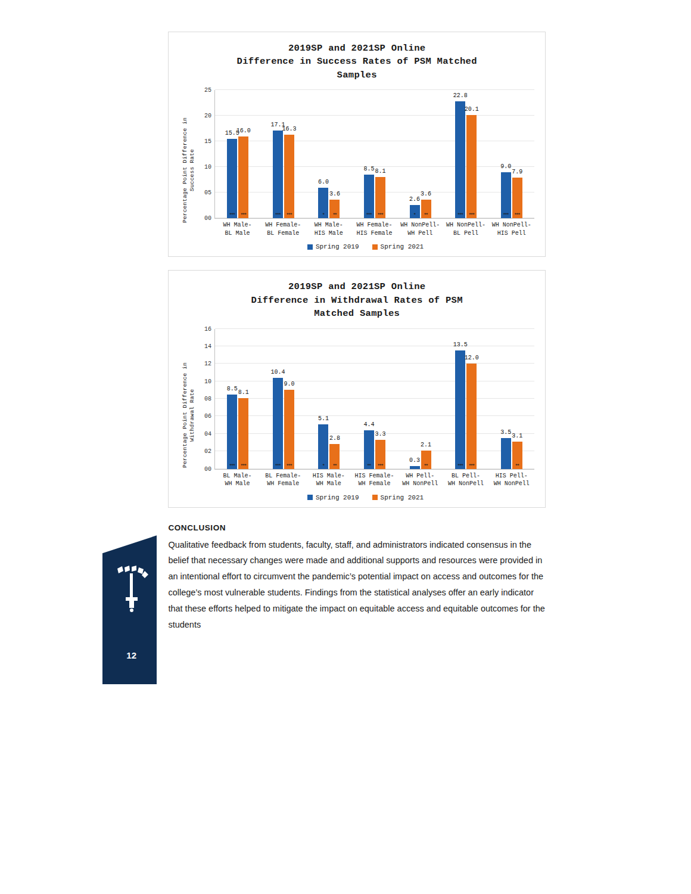2019SP and 2021SP Online
Difference in Success Rates of PSM Matched
Samples
Percentage Point Difference in
Success Rate
25
20
15
10
05
00
15.5***
16.0***
17.1***
16.3***
6.0*
3.6**
8.5***
8.1***
2.6*
3.6**
22.8***
20.1***
9.0***
7.9***
WH Male- BL Male
WH Female- BL Female
WH Male- HIS Male
WH Female- HIS Female
WH NonPell- WH Pell
WH NonPell- BL Pell
WH NonPell- HIS Pell
Spring 2019 Spring 2021
2019SP and 2021SP Online
Difference in Withdrawal Rates of PSM
Matched Samples
Percentage Point Difference in
Withdrawal Rate
16
14
12
10
08
06
04
02
00
8.5***
8.1***
10.4***
9.0***
5.1*
2.8**
4.4**
3.3***
0.3
2.1**
13.5***
12.0***
3.5
3.1**
BL Male- WH Male
BL Female- WH Female
HIS Male- WH Male
HIS Female- WH Female
WH Pell- WH NonPell
BL Pell- WH NonPell
HIS Pell- WH NonPell
Spring 2019 Spring 2021
CONCLUSION
Qualitative feedback from students, faculty, staff, and administrators indicated consensus in the belief that necessary changes were made and additional supports and resources were provided in an intentional effort to circumvent the pandemic’s potential impact on access and outcomes for the college’s most vulnerable students. Findings from the statistical analyses offer an early indicator that these efforts helped to mitigate the impact on equitable access and equitable outcomes for the students
12